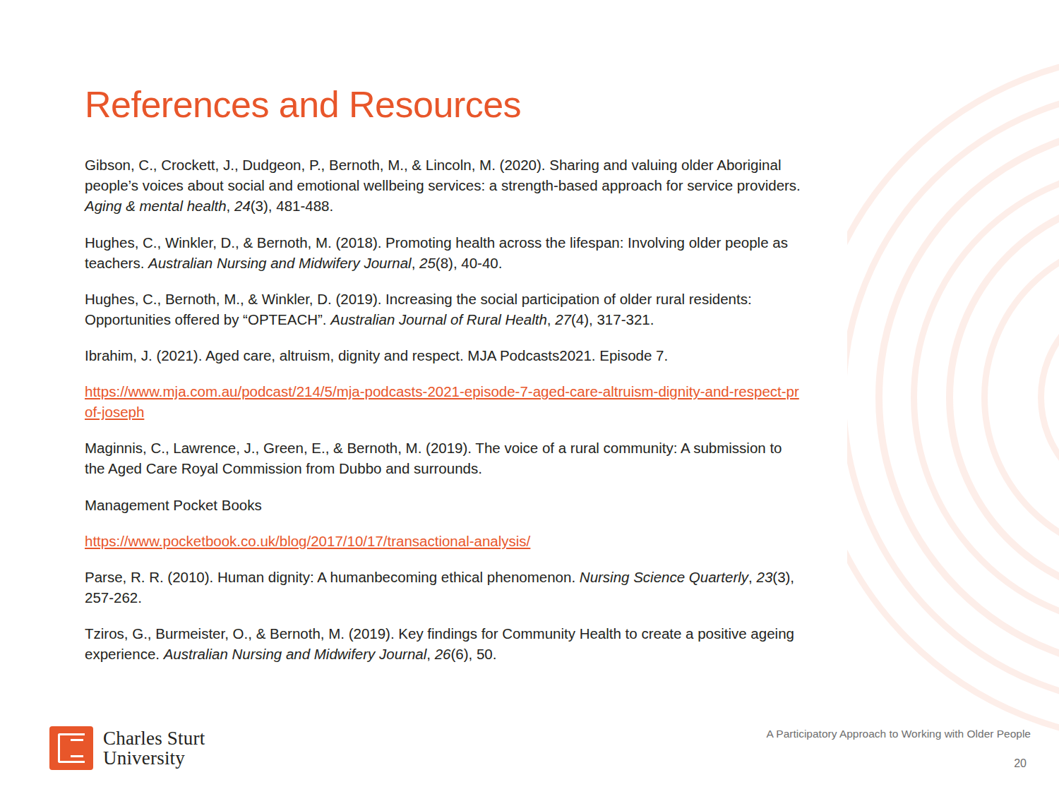References and Resources
Gibson, C., Crockett, J., Dudgeon, P., Bernoth, M., & Lincoln, M. (2020). Sharing and valuing older Aboriginal people’s voices about social and emotional wellbeing services: a strength-based approach for service providers. Aging & mental health, 24(3), 481-488.
Hughes, C., Winkler, D., & Bernoth, M. (2018). Promoting health across the lifespan: Involving older people as teachers. Australian Nursing and Midwifery Journal, 25(8), 40-40.
Hughes, C., Bernoth, M., & Winkler, D. (2019). Increasing the social participation of older rural residents: Opportunities offered by “OPTEACH”. Australian Journal of Rural Health, 27(4), 317-321.
Ibrahim, J. (2021). Aged care, altruism, dignity and respect. MJA Podcasts2021. Episode 7.
https://www.mja.com.au/podcast/214/5/mja-podcasts-2021-episode-7-aged-care-altruism-dignity-and-respect-prof-joseph
Maginnis, C., Lawrence, J., Green, E., & Bernoth, M. (2019). The voice of a rural community: A submission to the Aged Care Royal Commission from Dubbo and surrounds.
Management Pocket Books
https://www.pocketbook.co.uk/blog/2017/10/17/transactional-analysis/
Parse, R. R. (2010). Human dignity: A humanbecoming ethical phenomenon. Nursing Science Quarterly, 23(3), 257-262.
Tziros, G., Burmeister, O., & Bernoth, M. (2019). Key findings for Community Health to create a positive ageing experience. Australian Nursing and Midwifery Journal, 26(6), 50.
Charles Sturt
University
A Participatory Approach to Working with Older People
20